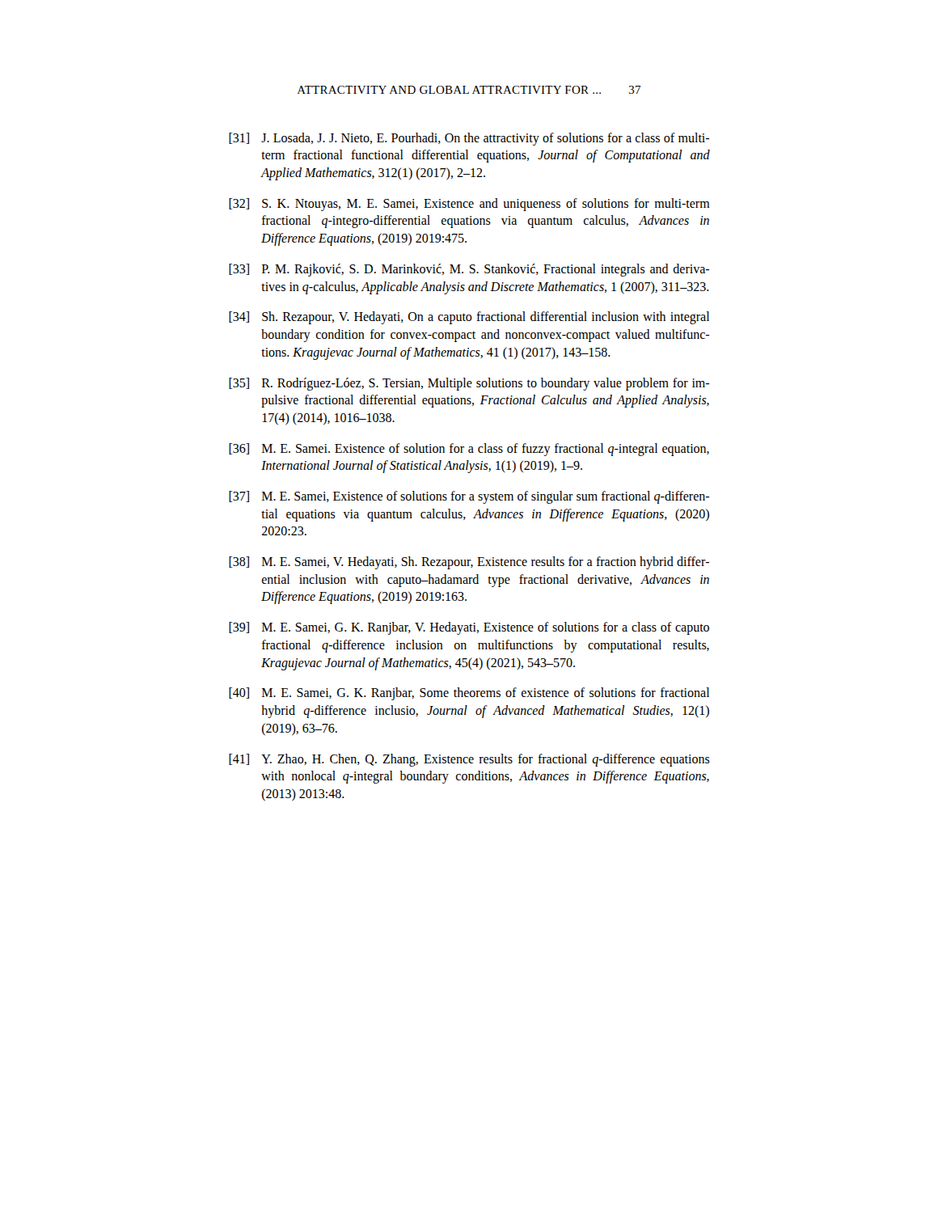ATTRACTIVITY AND GLOBAL ATTRACTIVITY FOR ... 37
[31] J. Losada, J. J. Nieto, E. Pourhadi, On the attractivity of solutions for a class of multi-term fractional functional differential equations, Journal of Computational and Applied Mathematics, 312(1) (2017), 2–12.
[32] S. K. Ntouyas, M. E. Samei, Existence and uniqueness of solutions for multi-term fractional q-integro-differential equations via quantum calculus, Advances in Difference Equations, (2019) 2019:475.
[33] P. M. Rajković, S. D. Marinković, M. S. Stanković, Fractional integrals and derivatives in q-calculus, Applicable Analysis and Discrete Mathematics, 1 (2007), 311–323.
[34] Sh. Rezapour, V. Hedayati, On a caputo fractional differential inclusion with integral boundary condition for convex-compact and nonconvex-compact valued multifunctions. Kragujevac Journal of Mathematics, 41 (1) (2017), 143–158.
[35] R. Rodríguez-Lóez, S. Tersian, Multiple solutions to boundary value problem for impulsive fractional differential equations, Fractional Calculus and Applied Analysis, 17(4) (2014), 1016–1038.
[36] M. E. Samei. Existence of solution for a class of fuzzy fractional q-integral equation, International Journal of Statistical Analysis, 1(1) (2019), 1–9.
[37] M. E. Samei, Existence of solutions for a system of singular sum fractional q-differential equations via quantum calculus, Advances in Difference Equations, (2020) 2020:23.
[38] M. E. Samei, V. Hedayati, Sh. Rezapour, Existence results for a fraction hybrid differential inclusion with caputo–hadamard type fractional derivative, Advances in Difference Equations, (2019) 2019:163.
[39] M. E. Samei, G. K. Ranjbar, V. Hedayati, Existence of solutions for a class of caputo fractional q-difference inclusion on multifunctions by computational results, Kragujevac Journal of Mathematics, 45(4) (2021), 543–570.
[40] M. E. Samei, G. K. Ranjbar, Some theorems of existence of solutions for fractional hybrid q-difference inclusio, Journal of Advanced Mathematical Studies, 12(1) (2019), 63–76.
[41] Y. Zhao, H. Chen, Q. Zhang, Existence results for fractional q-difference equations with nonlocal q-integral boundary conditions, Advances in Difference Equations, (2013) 2013:48.